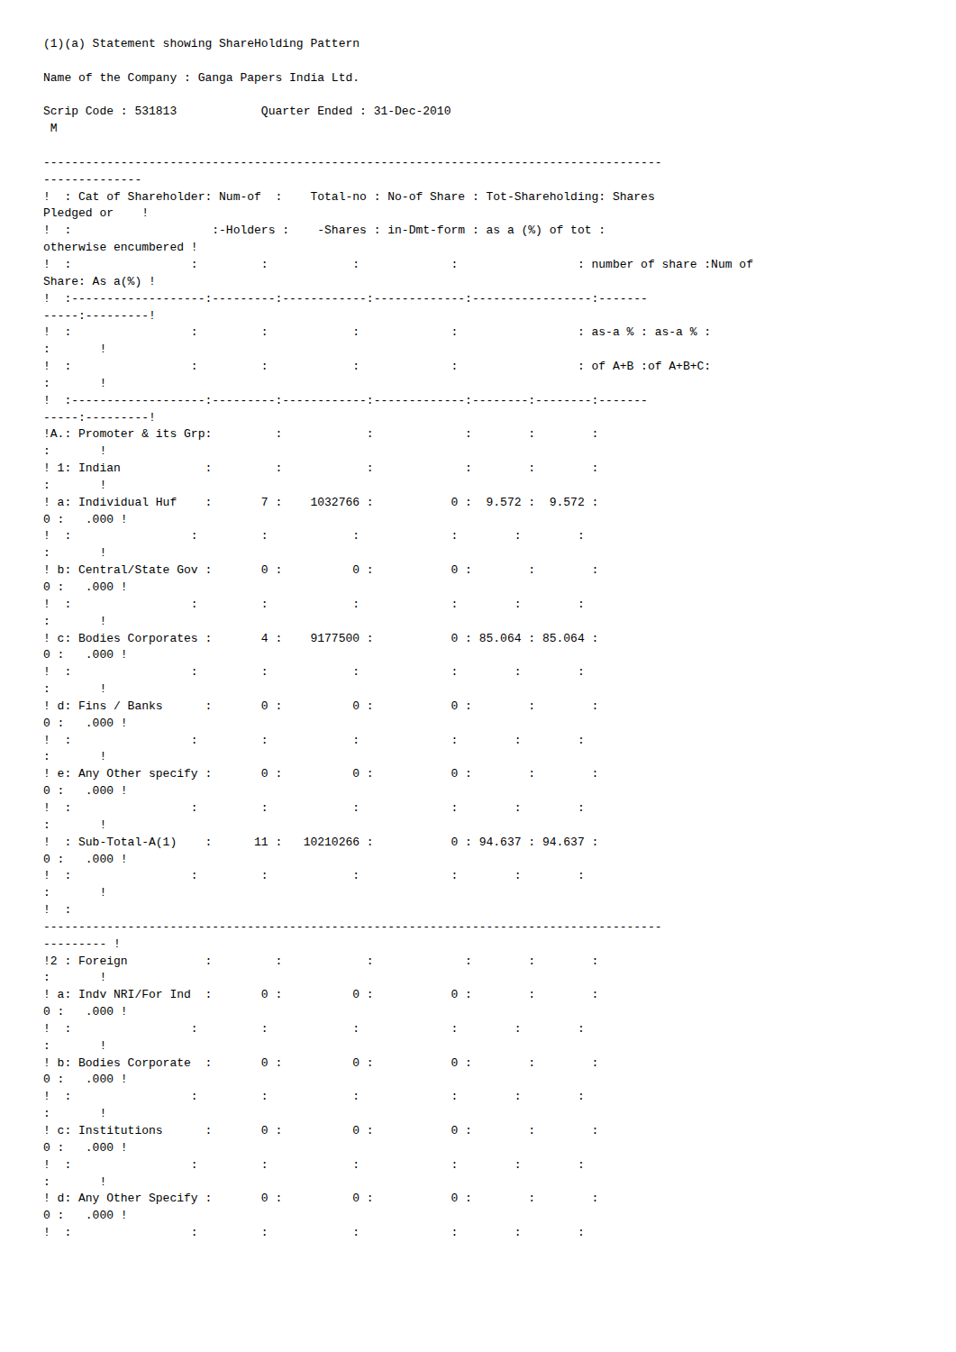(1)(a) Statement showing ShareHolding Pattern

Name of the Company : Ganga Papers India Ltd.

Scrip Code : 531813            Quarter Ended : 31-Dec-2010
 M

----------------------------------------------------------------------------------------
--------------
!  : Cat of Shareholder: Num-of  :    Total-no : No-of Share : Tot-Shareholding: Shares
Pledged or    !
!  :                    :-Holders :    -Shares : in-Dmt-form : as a (%) of tot :
otherwise encumbered !
!  :                 :         :            :             :                 : number of share :Num of
Share: As a(%) !
!  :-------------------:---------:------------:-------------:-----------------:-------
-----:---------!
!  :                 :         :            :             :                 : as-a % : as-a % :
:       !
!  :                 :         :            :             :                 : of A+B :of A+B+C:
:       !
!  :-------------------:---------:------------:-------------:--------:--------:-------
-----:---------!
!A.: Promoter & its Grp:         :            :             :        :        :
:       !
! 1: Indian            :         :            :             :        :        :
:       !
! a: Individual Huf    :       7 :    1032766 :           0 :  9.572 :  9.572 :
0 :   .000 !
!  :                 :         :            :             :        :        :
:       !
! b: Central/State Gov :       0 :          0 :           0 :        :        :
0 :   .000 !
!  :                 :         :            :             :        :        :
:       !
! c: Bodies Corporates :       4 :    9177500 :           0 : 85.064 : 85.064 :
0 :   .000 !
!  :                 :         :            :             :        :        :
:       !
! d: Fins / Banks      :       0 :          0 :           0 :        :        :
0 :   .000 !
!  :                 :         :            :             :        :        :
:       !
! e: Any Other specify :       0 :          0 :           0 :        :        :
0 :   .000 !
!  :                 :         :            :             :        :        :
:       !
!  : Sub-Total-A(1)    :      11 :   10210266 :           0 : 94.637 : 94.637 :
0 :   .000 !
!  :                 :         :            :             :        :        :
:       !
!  :
----------------------------------------------------------------------------------------
--------- !
!2 : Foreign           :         :            :             :        :        :
:       !
! a: Indv NRI/For Ind  :       0 :          0 :           0 :        :        :
0 :   .000 !
!  :                 :         :            :             :        :        :
:       !
! b: Bodies Corporate  :       0 :          0 :           0 :        :        :
0 :   .000 !
!  :                 :         :            :             :        :        :
:       !
! c: Institutions      :       0 :          0 :           0 :        :        :
0 :   .000 !
!  :                 :         :            :             :        :        :
:       !
! d: Any Other Specify :       0 :          0 :           0 :        :        :
0 :   .000 !
!  :                 :         :            :             :        :        :